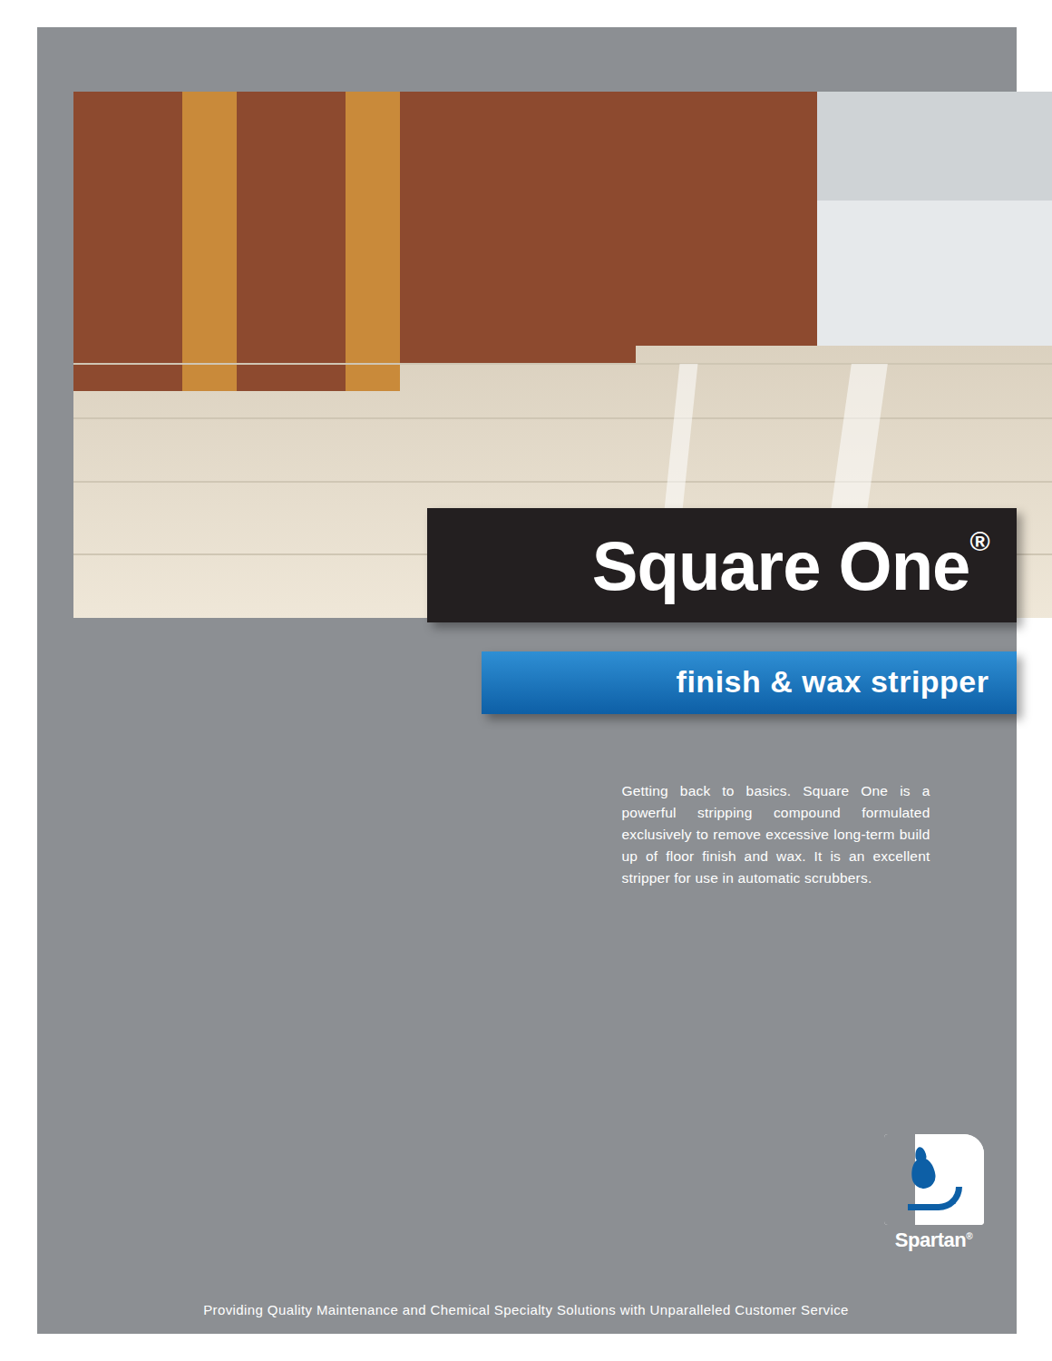Square One®
finish & wax stripper
Getting back to basics. Square One is a powerful stripping compound formulated exclusively to remove excessive long-term build up of floor finish and wax. It is an excellent stripper for use in automatic scrubbers.
Spartan®
Providing Quality Maintenance and Chemical Specialty Solutions with Unparalleled Customer Service